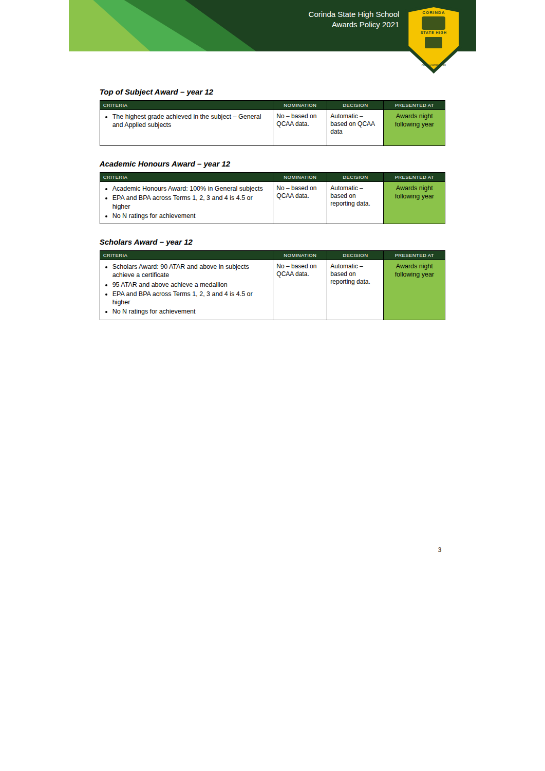Corinda State High School
Awards Policy 2021
CORINDA
STATE HIGH
Nulla Quinta Cras
Top of Subject Award – year 12
| CRITERIA | NOMINATION | DECISION | PRESENTED AT |
| --- | --- | --- | --- |
| The highest grade achieved in the subject – General and Applied subjects | No – based on QCAA data. | Automatic – based on QCAA data | Awards night following year |
Academic Honours Award – year 12
| CRITERIA | NOMINATION | DECISION | PRESENTED AT |
| --- | --- | --- | --- |
| Academic Honours Award: 100% in General subjects EPA and BPA across Terms 1, 2, 3 and 4 is 4.5 or higher No N ratings for achievement | No – based on QCAA data. | Automatic – based on reporting data. | Awards night following year |
Scholars Award – year 12
| CRITERIA | NOMINATION | DECISION | PRESENTED AT |
| --- | --- | --- | --- |
| Scholars Award: 90 ATAR and above in subjects achieve a certificate 95 ATAR and above achieve a medallion EPA and BPA across Terms 1, 2, 3 and 4 is 4.5 or higher No N ratings for achievement | No – based on QCAA data. | Automatic – based on reporting data. | Awards night following year |
3